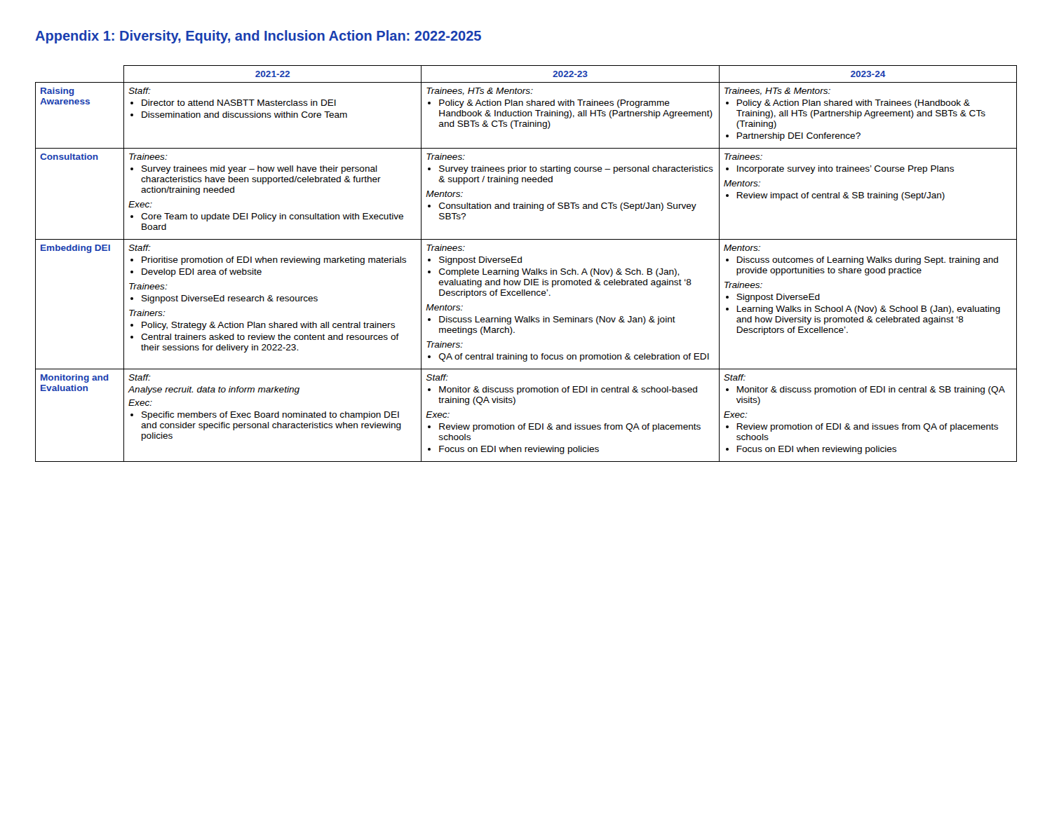Appendix 1: Diversity, Equity, and Inclusion Action Plan: 2022-2025
| | 2021-22 | 2022-23 | 2023-24 |
| --- | --- | --- | --- |
| Raising Awareness | Staff: Director to attend NASBTT Masterclass in DEI Dissemination and discussions within Core Team | Trainees, HTs & Mentors: Policy & Action Plan shared with Trainees (Programme Handbook & Induction Training), all HTs (Partnership Agreement) and SBTs & CTs (Training) | Trainees, HTs & Mentors: Policy & Action Plan shared with Trainees (Handbook & Training), all HTs (Partnership Agreement) and SBTs & CTs (Training) Partnership DEI Conference? |
| Consultation | Trainees: Survey trainees mid year – how well have their personal characteristics have been supported/celebrated & further action/training needed Exec: Core Team to update DEI Policy in consultation with Executive Board | Trainees: Survey trainees prior to starting course – personal characteristics & support / training needed Mentors: Consultation and training of SBTs and CTs (Sept/Jan) Survey SBTs? | Trainees: Incorporate survey into trainees’ Course Prep Plans Mentors: Review impact of central & SB training (Sept/Jan) |
| Embedding DEI | Staff: Prioritise promotion of EDI when reviewing marketing materials Develop EDI area of website Trainees: Signpost DiverseEd research & resources Trainers: Policy, Strategy & Action Plan shared with all central trainers Central trainers asked to review the content and resources of their sessions for delivery in 2022-23. | Trainees: Signpost DiverseEd Complete Learning Walks in Sch. A (Nov) & Sch. B (Jan), evaluating and how DIE is promoted & celebrated against ‘8 Descriptors of Excellence’. Mentors: Discuss Learning Walks in Seminars (Nov & Jan) & joint meetings (March). Trainers: QA of central training to focus on promotion & celebration of EDI | Mentors: Discuss outcomes of Learning Walks during Sept. training and provide opportunities to share good practice Trainees: Signpost DiverseEd Learning Walks in School A (Nov) & School B (Jan), evaluating and how Diversity is promoted & celebrated against ‘8 Descriptors of Excellence’. |
| Monitoring and Evaluation | Staff: Analyse recruit. data to inform marketing Exec: Specific members of Exec Board nominated to champion DEI and consider specific personal characteristics when reviewing policies | Staff: Monitor & discuss promotion of EDI in central & school-based training (QA visits) Exec: Review promotion of EDI & and issues from QA of placements schools Focus on EDI when reviewing policies | Staff: Monitor & discuss promotion of EDI in central & SB training (QA visits) Exec: Review promotion of EDI & and issues from QA of placements schools Focus on EDI when reviewing policies |